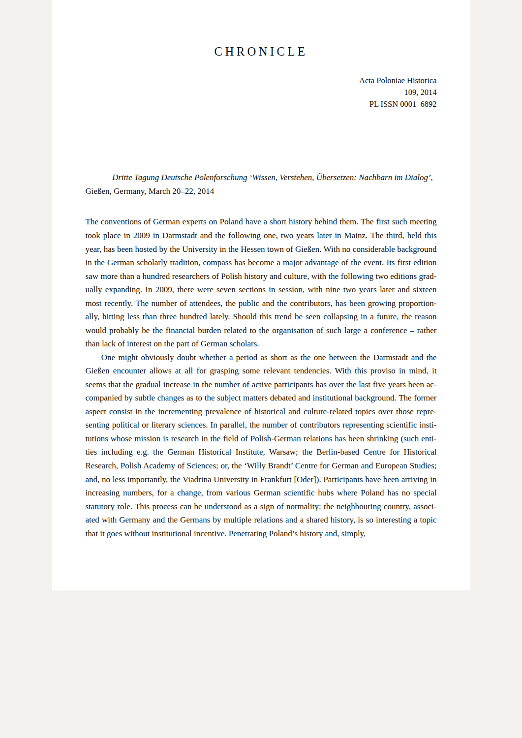Chronicle
Acta Poloniae Historica 109, 2014 PL ISSN 0001–6892
Dritte Tagung Deutsche Polenforschung ‘Wissen, Verstehen, Übersetzen: Nachbarn im Dialog’, Gießen, Germany, March 20–22, 2014
The conventions of German experts on Poland have a short history behind them. The first such meeting took place in 2009 in Darmstadt and the following one, two years later in Mainz. The third, held this year, has been hosted by the University in the Hessen town of Gießen. With no considerable background in the German scholarly tradition, compass has become a major advantage of the event. Its first edition saw more than a hundred researchers of Polish history and culture, with the following two editions gradually expanding. In 2009, there were seven sections in session, with nine two years later and sixteen most recently. The number of attendees, the public and the contributors, has been growing proportionally, hitting less than three hundred lately. Should this trend be seen collapsing in a future, the reason would probably be the financial burden related to the organisation of such large a conference – rather than lack of interest on the part of German scholars.
One might obviously doubt whether a period as short as the one between the Darmstadt and the Gießen encounter allows at all for grasping some relevant tendencies. With this proviso in mind, it seems that the gradual increase in the number of active participants has over the last five years been accompanied by subtle changes as to the subject matters debated and institutional background. The former aspect consist in the incrementing prevalence of historical and culture-related topics over those representing political or literary sciences. In parallel, the number of contributors representing scientific institutions whose mission is research in the field of Polish-German relations has been shrinking (such entities including e.g. the German Historical Institute, Warsaw; the Berlin-based Centre for Historical Research, Polish Academy of Sciences; or, the ‘Willy Brandt’ Centre for German and European Studies; and, no less importantly, the Viadrina University in Frankfurt [Oder]). Participants have been arriving in increasing numbers, for a change, from various German scientific hubs where Poland has no special statutory role. This process can be understood as a sign of normality: the neighbouring country, associated with Germany and the Germans by multiple relations and a shared history, is so interesting a topic that it goes without institutional incentive. Penetrating Poland’s history and, simply,